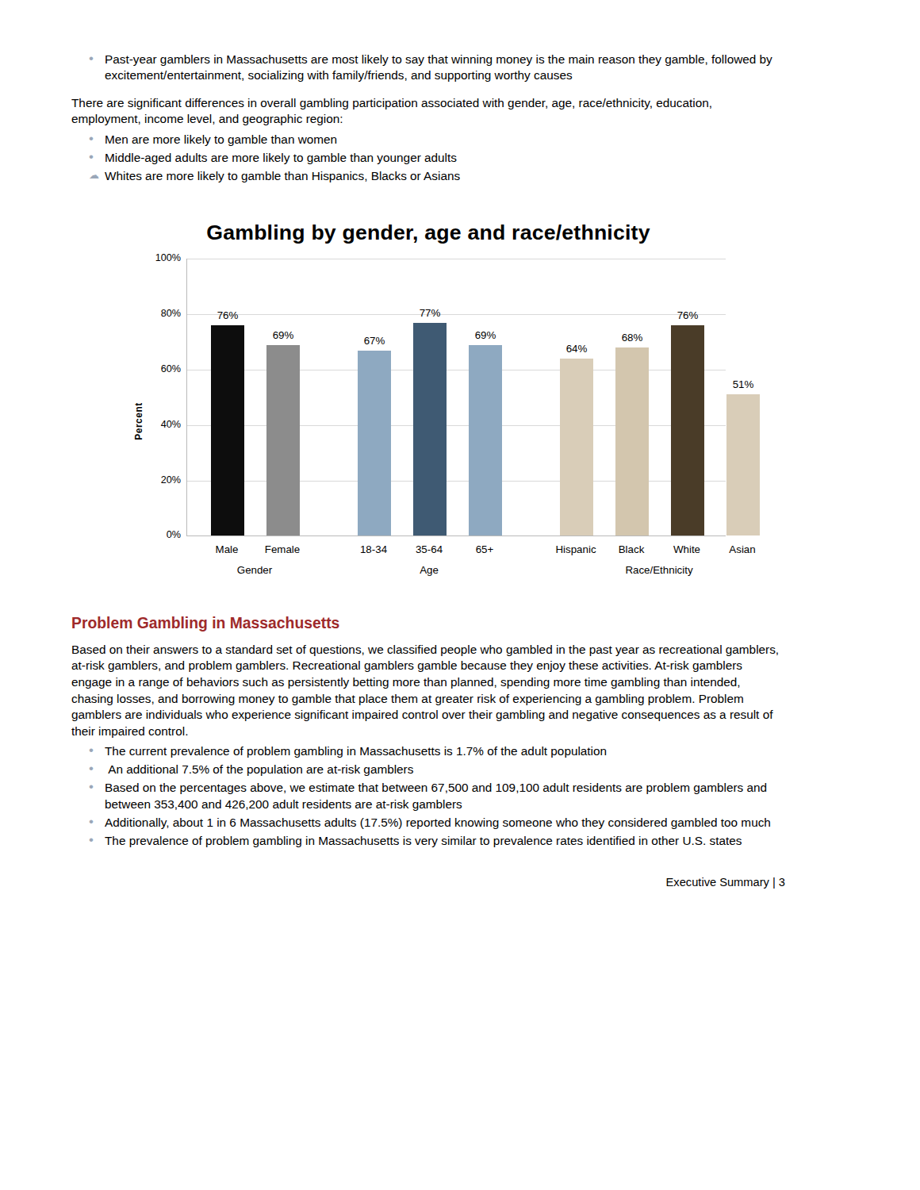Past-year gamblers in Massachusetts are most likely to say that winning money is the main reason they gamble, followed by excitement/entertainment, socializing with family/friends, and supporting worthy causes
There are significant differences in overall gambling participation associated with gender, age, race/ethnicity, education, employment, income level, and geographic region:
Men are more likely to gamble than women
Middle-aged adults are more likely to gamble than younger adults
Whites are more likely to gamble than Hispanics, Blacks or Asians
Gambling by gender, age and race/ethnicity
Percent
100%
80%
60%
40%
20%
0%
76%
69%
67%
77%
69%
64%
68%
76%
51%
Male Female 18-34 35-64 65+ Hispanic Black White Asian
Gender Age Race/Ethnicity
Problem Gambling in Massachusetts
Based on their answers to a standard set of questions, we classified people who gambled in the past year as recreational gamblers, at-risk gamblers, and problem gamblers. Recreational gamblers gamble because they enjoy these activities. At-risk gamblers engage in a range of behaviors such as persistently betting more than planned, spending more time gambling than intended, chasing losses, and borrowing money to gamble that place them at greater risk of experiencing a gambling problem. Problem gamblers are individuals who experience significant impaired control over their gambling and negative consequences as a result of their impaired control.
The current prevalence of problem gambling in Massachusetts is 1.7% of the adult population
An additional 7.5% of the population are at-risk gamblers
Based on the percentages above, we estimate that between 67,500 and 109,100 adult residents are problem gamblers and between 353,400 and 426,200 adult residents are at-risk gamblers
Additionally, about 1 in 6 Massachusetts adults (17.5%) reported knowing someone who they considered gambled too much
The prevalence of problem gambling in Massachusetts is very similar to prevalence rates identified in other U.S. states
Executive Summary | 3